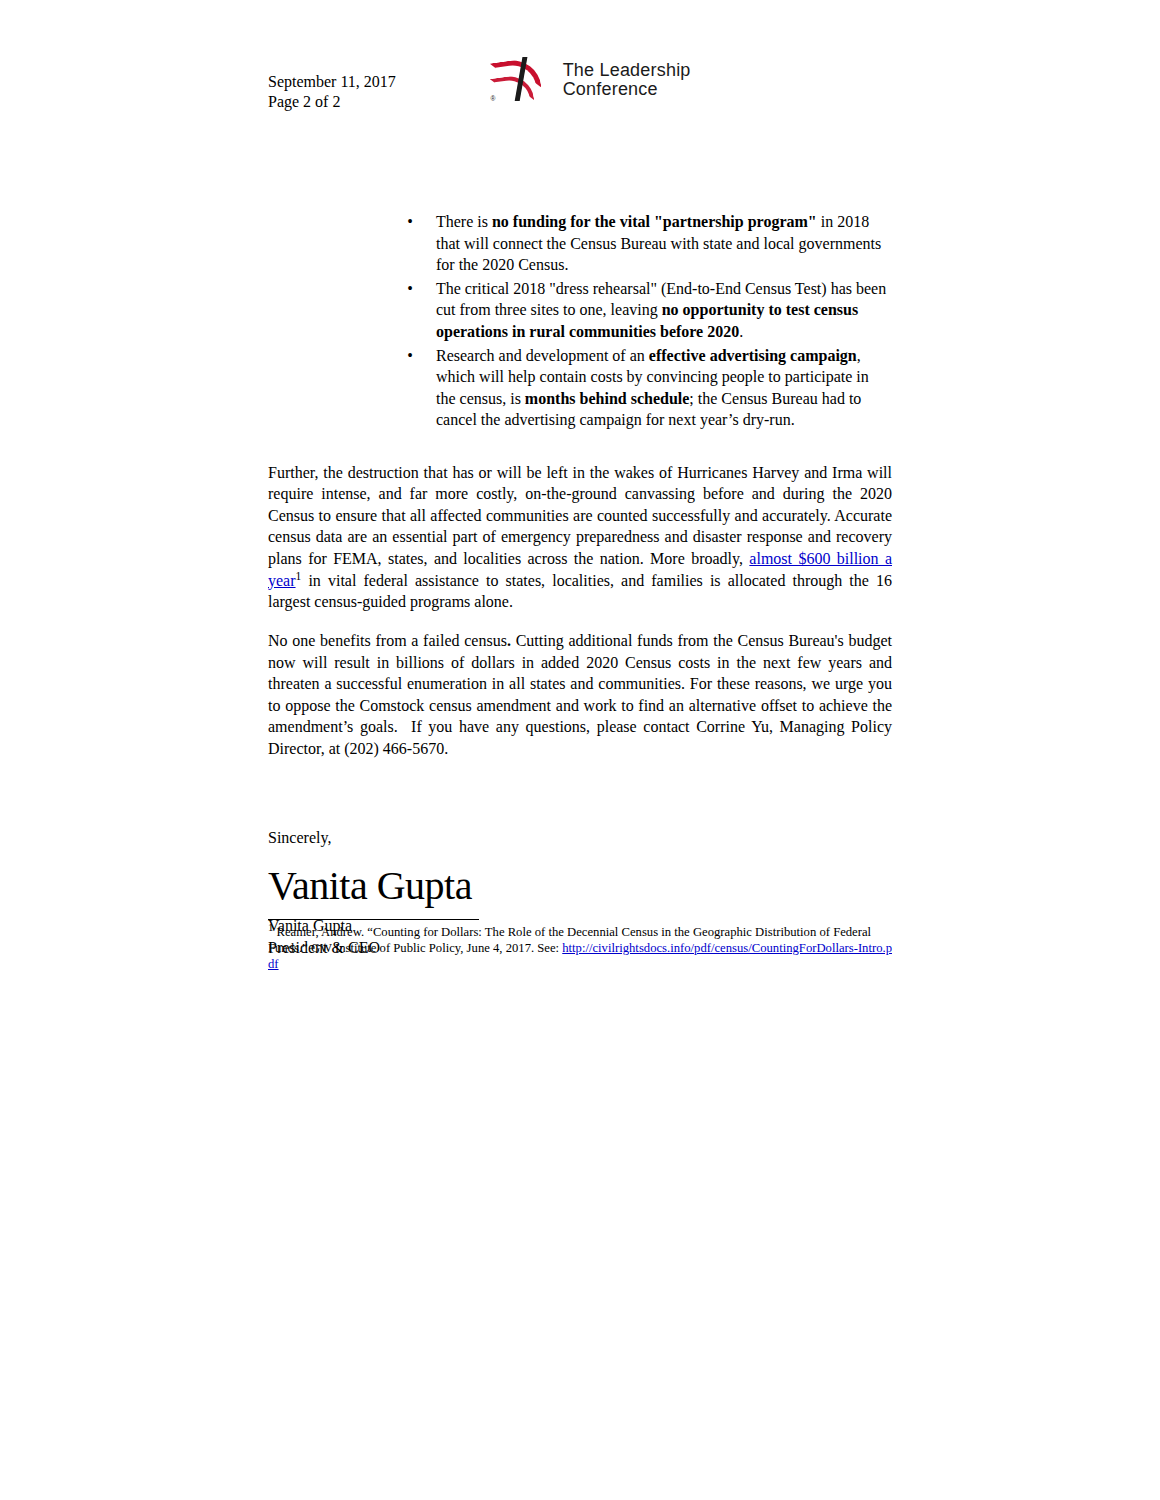September 11, 2017
Page 2 of 2
® The Leadership Conference
There is no funding for the vital "partnership program" in 2018 that will connect the Census Bureau with state and local governments for the 2020 Census.
The critical 2018 "dress rehearsal" (End-to-End Census Test) has been cut from three sites to one, leaving no opportunity to test census operations in rural communities before 2020.
Research and development of an effective advertising campaign, which will help contain costs by convincing people to participate in the census, is months behind schedule; the Census Bureau had to cancel the advertising campaign for next year’s dry-run.
Further, the destruction that has or will be left in the wakes of Hurricanes Harvey and Irma will require intense, and far more costly, on-the-ground canvassing before and during the 2020 Census to ensure that all affected communities are counted successfully and accurately. Accurate census data are an essential part of emergency preparedness and disaster response and recovery plans for FEMA, states, and localities across the nation. More broadly, almost $600 billion a year1 in vital federal assistance to states, localities, and families is allocated through the 16 largest census-guided programs alone.
No one benefits from a failed census. Cutting additional funds from the Census Bureau's budget now will result in billions of dollars in added 2020 Census costs in the next few years and threaten a successful enumeration in all states and communities. For these reasons, we urge you to oppose the Comstock census amendment and work to find an alternative offset to achieve the amendment’s goals. If you have any questions, please contact Corrine Yu, Managing Policy Director, at (202) 466-5670.
Sincerely,
Vanita Gupta
Vanita Gupta
President & CEO
1 Reamer, Andrew. “Counting for Dollars: The Role of the Decennial Census in the Geographic Distribution of Federal Funds.” GW Institute of Public Policy, June 4, 2017. See: http://civilrightsdocs.info/pdf/census/CountingForDollars-Intro.pdf